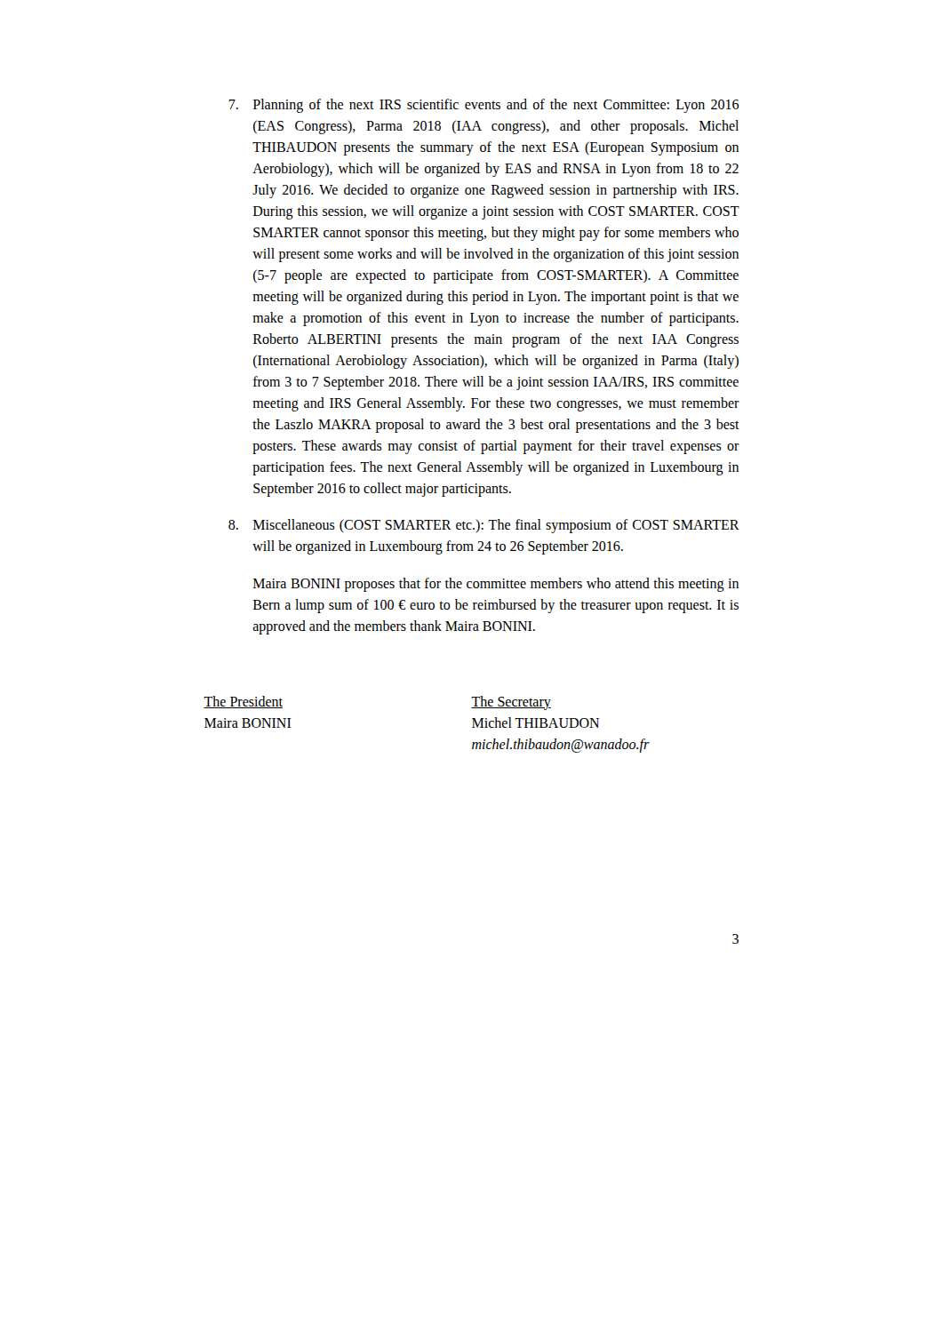Planning of the next IRS scientific events and of the next Committee: Lyon 2016 (EAS Congress), Parma 2018 (IAA congress), and other proposals. Michel THIBAUDON presents the summary of the next ESA (European Symposium on Aerobiology), which will be organized by EAS and RNSA in Lyon from 18 to 22 July 2016. We decided to organize one Ragweed session in partnership with IRS. During this session, we will organize a joint session with COST SMARTER. COST SMARTER cannot sponsor this meeting, but they might pay for some members who will present some works and will be involved in the organization of this joint session (5-7 people are expected to participate from COST-SMARTER). A Committee meeting will be organized during this period in Lyon. The important point is that we make a promotion of this event in Lyon to increase the number of participants. Roberto ALBERTINI presents the main program of the next IAA Congress (International Aerobiology Association), which will be organized in Parma (Italy) from 3 to 7 September 2018. There will be a joint session IAA/IRS, IRS committee meeting and IRS General Assembly. For these two congresses, we must remember the Laszlo MAKRA proposal to award the 3 best oral presentations and the 3 best posters. These awards may consist of partial payment for their travel expenses or participation fees. The next General Assembly will be organized in Luxembourg in September 2016 to collect major participants.
Miscellaneous (COST SMARTER etc.): The final symposium of COST SMARTER will be organized in Luxembourg from 24 to 26 September 2016.
Maira BONINI proposes that for the committee members who attend this meeting in Bern a lump sum of 100 € euro to be reimbursed by the treasurer upon request. It is approved and the members thank Maira BONINI.
| The President | The Secretary |
| Maira BONINI | Michel THIBAUDON |
| | michel.thibaudon@wanadoo.fr |
3